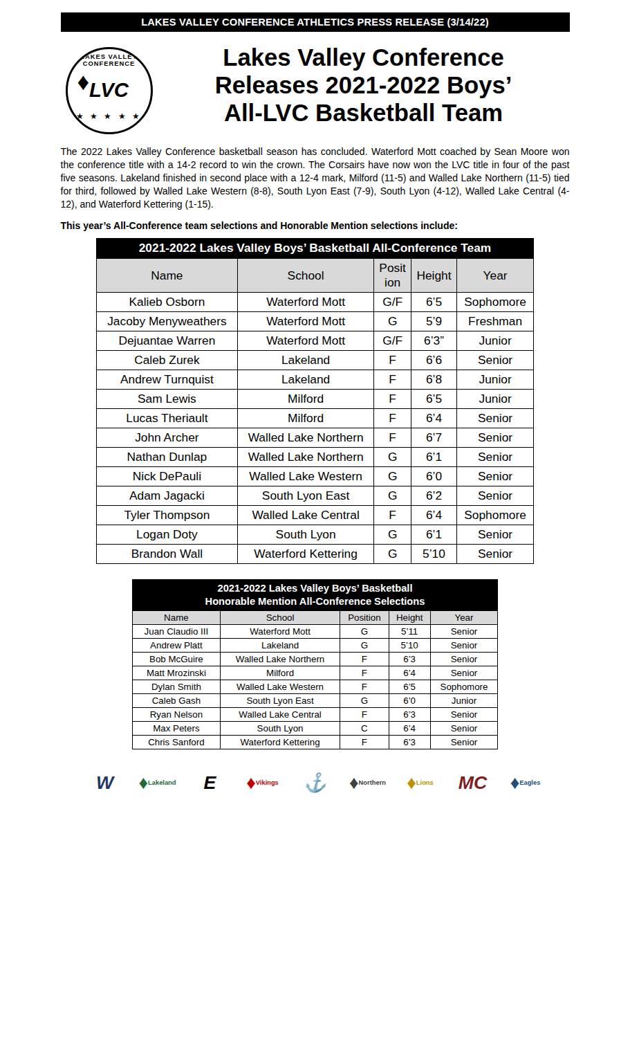LAKES VALLEY CONFERENCE ATHLETICS PRESS RELEASE (3/14/22)
LAKES VALLEY CONFERENCE
♦
LVC
★ ★ ★ ★ ★
Lakes Valley Conference
Releases 2021-2022 Boys’
All-LVC Basketball Team
The 2022 Lakes Valley Conference basketball season has concluded. Waterford Mott coached by Sean Moore won the conference title with a 14-2 record to win the crown. The Corsairs have now won the LVC title in four of the past five seasons. Lakeland finished in second place with a 12-4 mark, Milford (11-5) and Walled Lake Northern (11-5) tied for third, followed by Walled Lake Western (8-8), South Lyon East (7-9), South Lyon (4-12), Walled Lake Central (4-12), and Waterford Kettering (1-15).
This year’s All-Conference team selections and Honorable Mention selections include:
2021-2022 Lakes Valley Boys’ Basketball All-Conference Team
| Name | School | Posit ion | Height | Year |
| --- | --- | --- | --- | --- |
| Kalieb Osborn | Waterford Mott | G/F | 6’5 | Sophomore |
| Jacoby Menyweathers | Waterford Mott | G | 5’9 | Freshman |
| Dejuantae Warren | Waterford Mott | G/F | 6’3” | Junior |
| Caleb Zurek | Lakeland | F | 6’6 | Senior |
| Andrew Turnquist | Lakeland | F | 6’8 | Junior |
| Sam Lewis | Milford | F | 6’5 | Junior |
| Lucas Theriault | Milford | F | 6’4 | Senior |
| John Archer | Walled Lake Northern | F | 6’7 | Senior |
| Nathan Dunlap | Walled Lake Northern | G | 6’1 | Senior |
| Nick DePauli | Walled Lake Western | G | 6’0 | Senior |
| Adam Jagacki | South Lyon East | G | 6’2 | Senior |
| Tyler Thompson | Walled Lake Central | F | 6’4 | Sophomore |
| Logan Doty | South Lyon | G | 6’1 | Senior |
| Brandon Wall | Waterford Kettering | G | 5’10 | Senior |
2021-2022 Lakes Valley Boys’ Basketball Honorable Mention All-Conference Selections
| Name | School | Position | Height | Year |
| --- | --- | --- | --- | --- |
| Juan Claudio III | Waterford Mott | G | 5’11 | Senior |
| Andrew Platt | Lakeland | G | 5’10 | Senior |
| Bob McGuire | Walled Lake Northern | F | 6’3 | Senior |
| Matt Mrozinski | Milford | F | 6’4 | Senior |
| Dylan Smith | Walled Lake Western | F | 6’5 | Sophomore |
| Caleb Gash | South Lyon East | G | 6’0 | Junior |
| Ryan Nelson | Walled Lake Central | F | 6’3 | Senior |
| Max Peters | South Lyon | C | 6’4 | Senior |
| Chris Sanford | Waterford Kettering | F | 6’3 | Senior |
W
♦Lakeland
E
♦Vikings
⚓
♦Northern
♦Lions
MC
♦Eagles